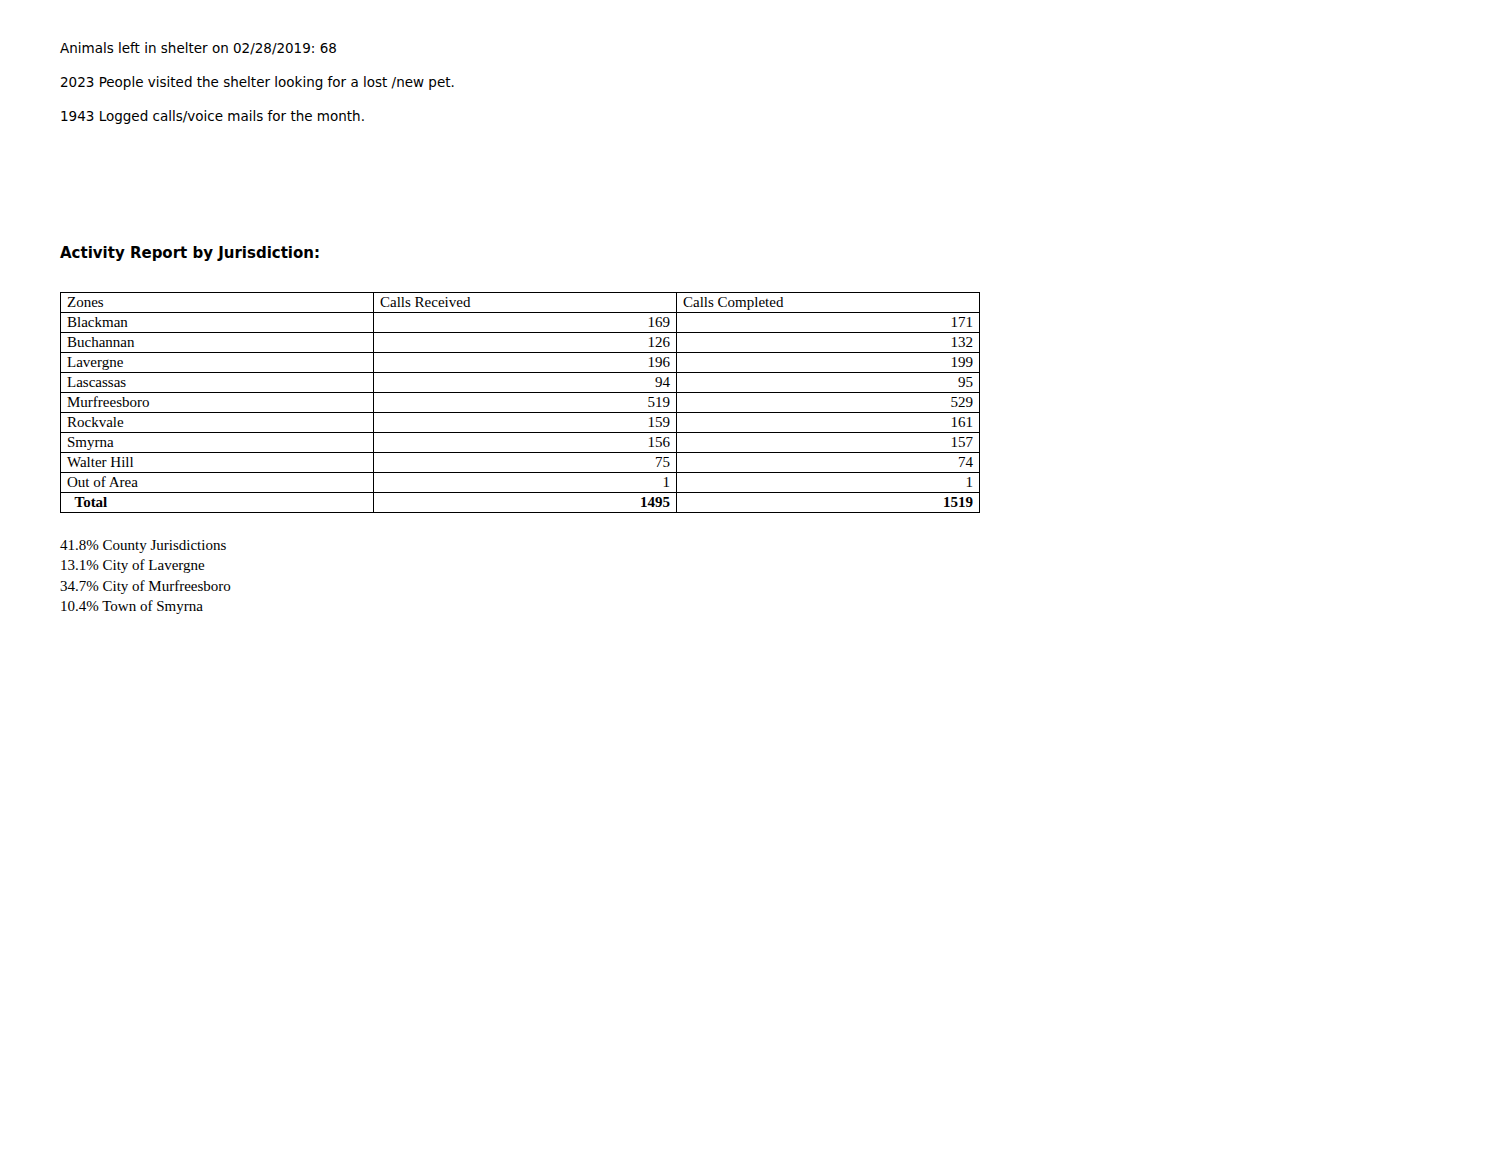Animals left in shelter on 02/28/2019: 68
2023 People visited the shelter looking for a lost /new pet.
1943 Logged calls/voice mails for the month.
Activity Report by Jurisdiction:
| Zones | Calls Received | Calls Completed |
| Blackman | 169 | 171 |
| Buchannan | 126 | 132 |
| Lavergne | 196 | 199 |
| Lascassas | 94 | 95 |
| Murfreesboro | 519 | 529 |
| Rockvale | 159 | 161 |
| Smyrna | 156 | 157 |
| Walter Hill | 75 | 74 |
| Out of Area | 1 | 1 |
| Total | 1495 | 1519 |
41.8% County Jurisdictions
13.1% City of Lavergne
34.7% City of Murfreesboro
10.4% Town of Smyrna